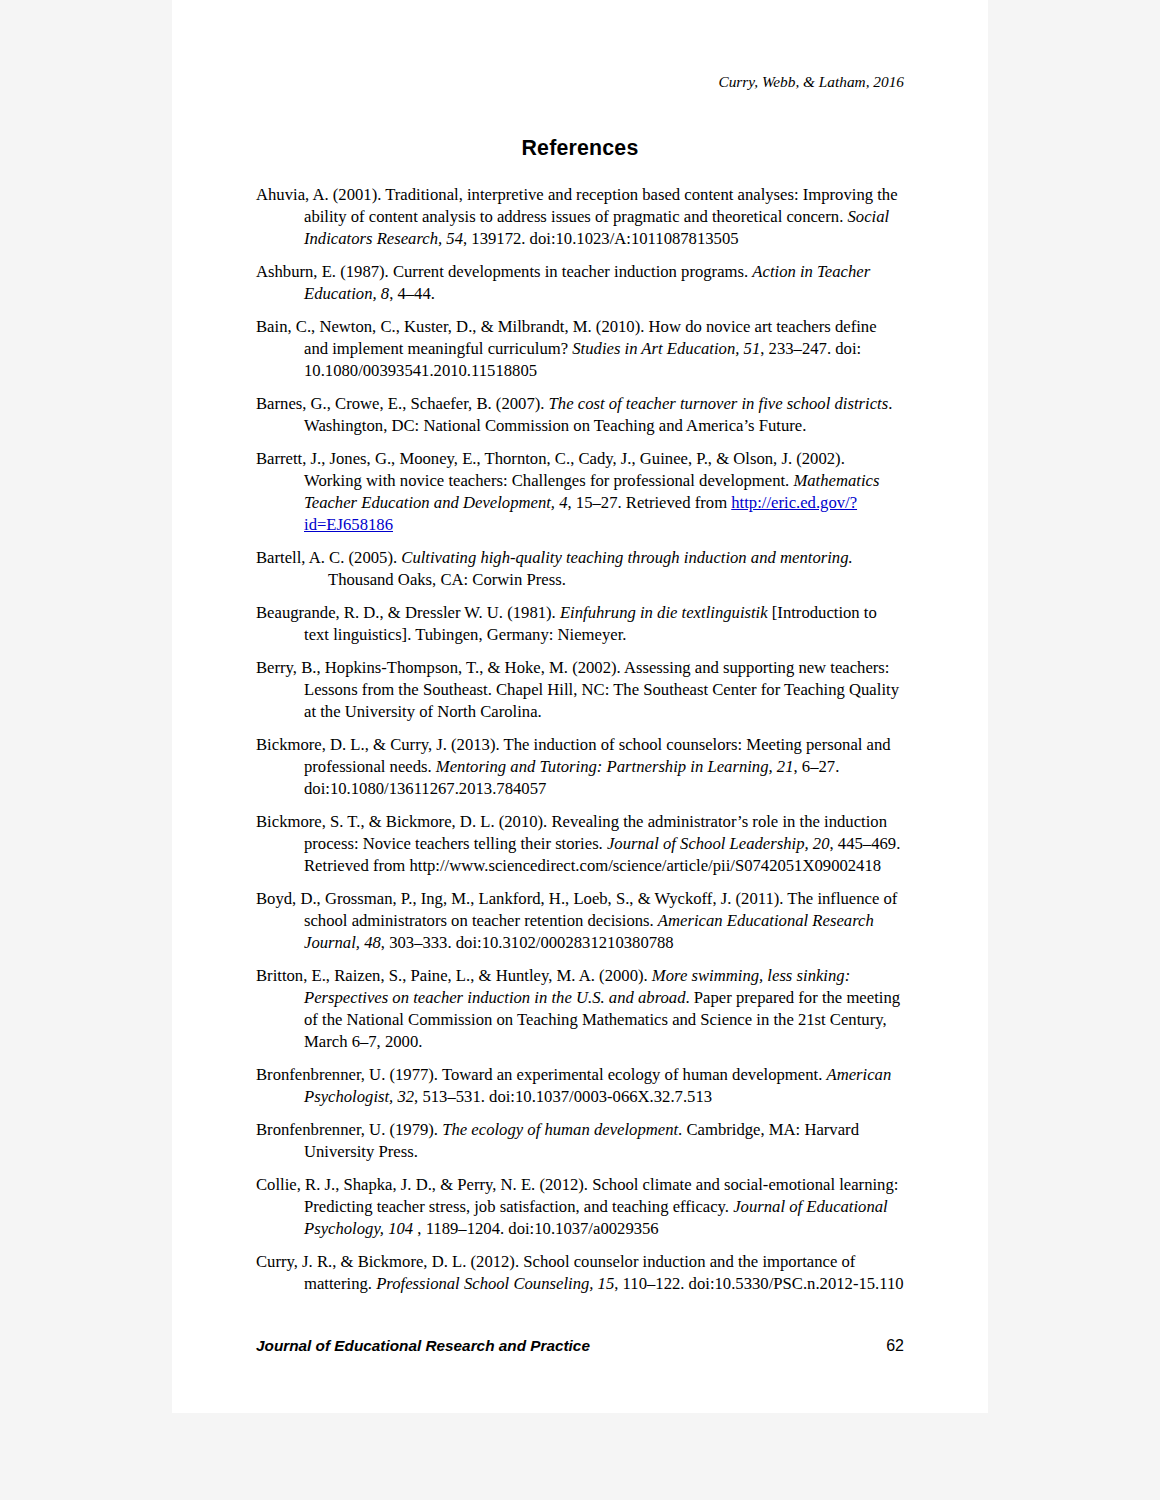Curry, Webb, & Latham, 2016
References
Ahuvia, A. (2001). Traditional, interpretive and reception based content analyses: Improving the ability of content analysis to address issues of pragmatic and theoretical concern. Social Indicators Research, 54, 139172. doi:10.1023/A:1011087813505
Ashburn, E. (1987). Current developments in teacher induction programs. Action in Teacher Education, 8, 4–44.
Bain, C., Newton, C., Kuster, D., & Milbrandt, M. (2010). How do novice art teachers define and implement meaningful curriculum? Studies in Art Education, 51, 233–247. doi: 10.1080/00393541.2010.11518805
Barnes, G., Crowe, E., Schaefer, B. (2007). The cost of teacher turnover in five school districts. Washington, DC: National Commission on Teaching and America’s Future.
Barrett, J., Jones, G., Mooney, E., Thornton, C., Cady, J., Guinee, P., & Olson, J. (2002). Working with novice teachers: Challenges for professional development. Mathematics Teacher Education and Development, 4, 15–27. Retrieved from http://eric.ed.gov/?id=EJ658186
Bartell, A. C. (2005). Cultivating high-quality teaching through induction and mentoring.
Thousand Oaks, CA: Corwin Press.
Beaugrande, R. D., & Dressler W. U. (1981). Einfuhrung in die textlinguistik [Introduction to text linguistics]. Tubingen, Germany: Niemeyer.
Berry, B., Hopkins-Thompson, T., & Hoke, M. (2002). Assessing and supporting new teachers: Lessons from the Southeast. Chapel Hill, NC: The Southeast Center for Teaching Quality at the University of North Carolina.
Bickmore, D. L., & Curry, J. (2013). The induction of school counselors: Meeting personal and professional needs. Mentoring and Tutoring: Partnership in Learning, 21, 6–27. doi:10.1080/13611267.2013.784057
Bickmore, S. T., & Bickmore, D. L. (2010). Revealing the administrator’s role in the induction process: Novice teachers telling their stories. Journal of School Leadership, 20, 445–469. Retrieved from http://www.sciencedirect.com/science/article/pii/S0742051X09002418
Boyd, D., Grossman, P., Ing, M., Lankford, H., Loeb, S., & Wyckoff, J. (2011). The influence of school administrators on teacher retention decisions. American Educational Research Journal, 48, 303–333. doi:10.3102/0002831210380788
Britton, E., Raizen, S., Paine, L., & Huntley, M. A. (2000). More swimming, less sinking: Perspectives on teacher induction in the U.S. and abroad. Paper prepared for the meeting of the National Commission on Teaching Mathematics and Science in the 21st Century, March 6–7, 2000.
Bronfenbrenner, U. (1977). Toward an experimental ecology of human development. American Psychologist, 32, 513–531. doi:10.1037/0003-066X.32.7.513
Bronfenbrenner, U. (1979). The ecology of human development. Cambridge, MA: Harvard University Press.
Collie, R. J., Shapka, J. D., & Perry, N. E. (2012). School climate and social-emotional learning: Predicting teacher stress, job satisfaction, and teaching efficacy. Journal of Educational Psychology, 104 , 1189–1204. doi:10.1037/a0029356
Curry, J. R., & Bickmore, D. L. (2012). School counselor induction and the importance of mattering. Professional School Counseling, 15, 110–122. doi:10.5330/PSC.n.2012-15.110
Journal of Educational Research and Practice 62